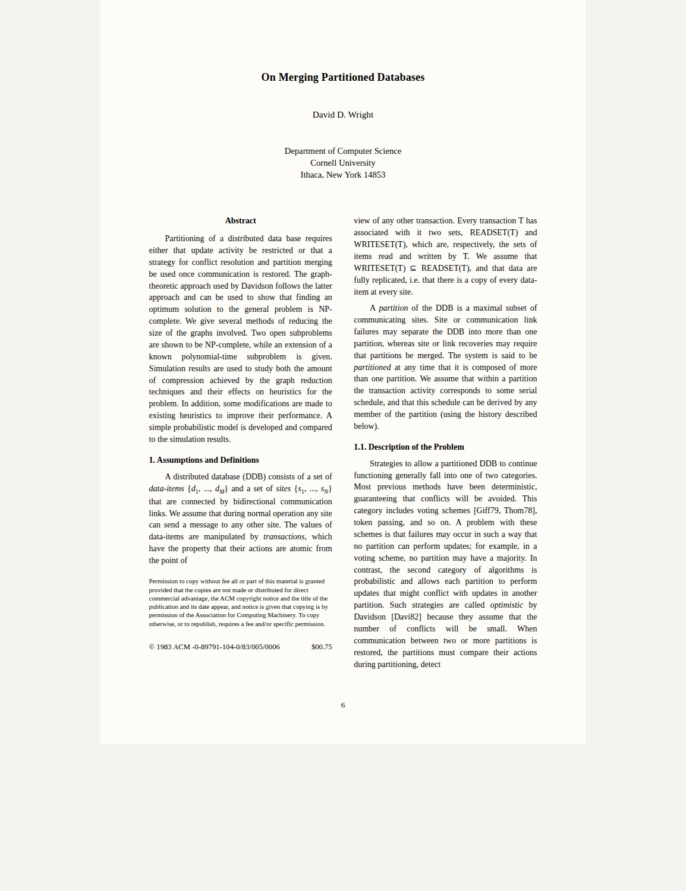On Merging Partitioned Databases
David D. Wright
Department of Computer Science
Cornell University
Ithaca, New York 14853
Abstract
Partitioning of a distributed data base requires either that update activity be restricted or that a strategy for conflict resolution and partition merging be used once communication is restored. The graph-theoretic approach used by Davidson follows the latter approach and can be used to show that finding an optimum solution to the general problem is NP-complete. We give several methods of reducing the size of the graphs involved. Two open subproblems are shown to be NP-complete, while an extension of a known polynomial-time subproblem is given. Simulation results are used to study both the amount of compression achieved by the graph reduction techniques and their effects on heuristics for the problem. In addition, some modifications are made to existing heuristics to improve their performance. A simple probabilistic model is developed and compared to the simulation results.
1. Assumptions and Definitions
A distributed database (DDB) consists of a set of data-items {d 1, ..., dM} and a set of sites {s 1, ..., sN} that are connected by bidirectional communication links. We assume that during normal operation any site can send a message to any other site. The values of data-items are manipulated by transactions, which have the property that their actions are atomic from the point of
Permission to copy without fee all or part of this material is granted provided that the copies are not made or distributed for direct commercial advantage, the ACM copyright notice and the title of the publication and its date appear, and notice is given that copying is by permission of the Association for Computing Machinery. To copy otherwise, or to republish, requires a fee and/or specific permission.
© 1983 ACM -0-89791-104-0/83/005/0006 $00.75
view of any other transaction. Every transaction T has associated with it two sets, READSET(T) and WRITESET(T), which are, respectively, the sets of items read and written by T. We assume that WRITESET(T) ⊆ READSET(T), and that data are fully replicated, i.e. that there is a copy of every data-item at every site.
A partition of the DDB is a maximal subset of communicating sites. Site or communication link failures may separate the DDB into more than one partition, whereas site or link recoveries may require that partitions be merged. The system is said to be partitioned at any time that it is composed of more than one partition. We assume that within a partition the transaction activity corresponds to some serial schedule, and that this schedule can be derived by any member of the partition (using the history described below).
1.1. Description of the Problem
Strategies to allow a partitioned DDB to continue functioning generally fall into one of two categories. Most previous methods have been deterministic, guaranteeing that conflicts will be avoided. This category includes voting schemes [Giff79, Thom78], token passing, and so on. A problem with these schemes is that failures may occur in such a way that no partition can perform updates; for example, in a voting scheme, no partition may have a majority. In contrast, the second category of algorithms is probabilistic and allows each partition to perform updates that might conflict with updates in another partition. Such strategies are called optimistic by Davidson [Davi82] because they assume that the number of conflicts will be small. When communication between two or more partitions is restored, the partitions must compare their actions during partitioning, detect
6